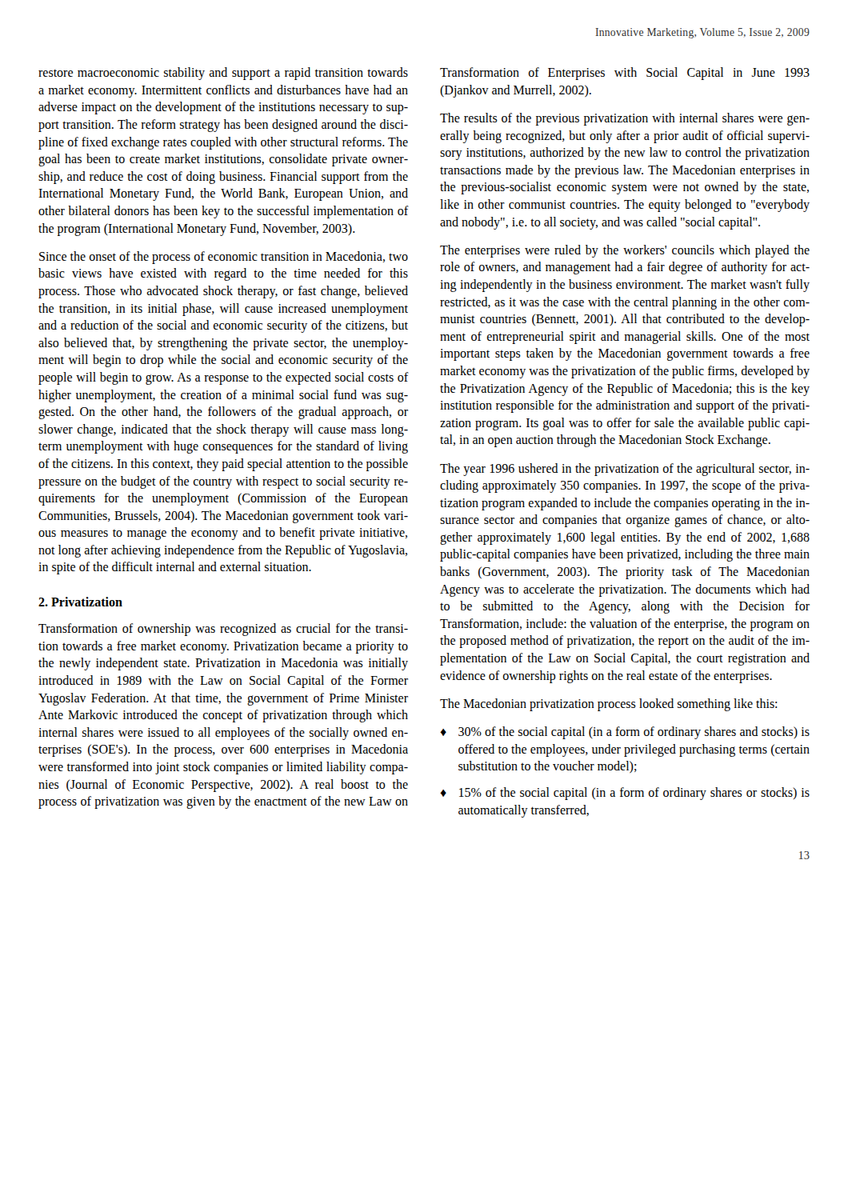Innovative Marketing, Volume 5, Issue 2, 2009
restore macroeconomic stability and support a rapid transition towards a market economy. Intermittent conflicts and disturbances have had an adverse impact on the development of the institutions necessary to support transition. The reform strategy has been designed around the discipline of fixed exchange rates coupled with other structural reforms. The goal has been to create market institutions, consolidate private ownership, and reduce the cost of doing business. Financial support from the International Monetary Fund, the World Bank, European Union, and other bilateral donors has been key to the successful implementation of the program (International Monetary Fund, November, 2003).
Since the onset of the process of economic transition in Macedonia, two basic views have existed with regard to the time needed for this process. Those who advocated shock therapy, or fast change, believed the transition, in its initial phase, will cause increased unemployment and a reduction of the social and economic security of the citizens, but also believed that, by strengthening the private sector, the unemployment will begin to drop while the social and economic security of the people will begin to grow. As a response to the expected social costs of higher unemployment, the creation of a minimal social fund was suggested. On the other hand, the followers of the gradual approach, or slower change, indicated that the shock therapy will cause mass long-term unemployment with huge consequences for the standard of living of the citizens. In this context, they paid special attention to the possible pressure on the budget of the country with respect to social security requirements for the unemployment (Commission of the European Communities, Brussels, 2004). The Macedonian government took various measures to manage the economy and to benefit private initiative, not long after achieving independence from the Republic of Yugoslavia, in spite of the difficult internal and external situation.
2. Privatization
Transformation of ownership was recognized as crucial for the transition towards a free market economy. Privatization became a priority to the newly independent state. Privatization in Macedonia was initially introduced in 1989 with the Law on Social Capital of the Former Yugoslav Federation. At that time, the government of Prime Minister Ante Markovic introduced the concept of privatization through which internal shares were issued to all employees of the socially owned enterprises (SOE's). In the process, over 600 enterprises in Macedonia were transformed into joint stock companies or limited liability companies (Journal of Economic Perspective, 2002). A real boost to the process of privatization was given by the enactment of the new Law on Transformation of Enterprises with Social Capital in June 1993 (Djankov and Murrell, 2002).
The results of the previous privatization with internal shares were generally being recognized, but only after a prior audit of official supervisory institutions, authorized by the new law to control the privatization transactions made by the previous law. The Macedonian enterprises in the previous-socialist economic system were not owned by the state, like in other communist countries. The equity belonged to "everybody and nobody", i.e. to all society, and was called "social capital".
The enterprises were ruled by the workers' councils which played the role of owners, and management had a fair degree of authority for acting independently in the business environment. The market wasn't fully restricted, as it was the case with the central planning in the other communist countries (Bennett, 2001). All that contributed to the development of entrepreneurial spirit and managerial skills. One of the most important steps taken by the Macedonian government towards a free market economy was the privatization of the public firms, developed by the Privatization Agency of the Republic of Macedonia; this is the key institution responsible for the administration and support of the privatization program. Its goal was to offer for sale the available public capital, in an open auction through the Macedonian Stock Exchange.
The year 1996 ushered in the privatization of the agricultural sector, including approximately 350 companies. In 1997, the scope of the privatization program expanded to include the companies operating in the insurance sector and companies that organize games of chance, or altogether approximately 1,600 legal entities. By the end of 2002, 1,688 public-capital companies have been privatized, including the three main banks (Government, 2003). The priority task of The Macedonian Agency was to accelerate the privatization. The documents which had to be submitted to the Agency, along with the Decision for Transformation, include: the valuation of the enterprise, the program on the proposed method of privatization, the report on the audit of the implementation of the Law on Social Capital, the court registration and evidence of ownership rights on the real estate of the enterprises.
The Macedonian privatization process looked something like this:
30% of the social capital (in a form of ordinary shares and stocks) is offered to the employees, under privileged purchasing terms (certain substitution to the voucher model);
15% of the social capital (in a form of ordinary shares or stocks) is automatically transferred,
13